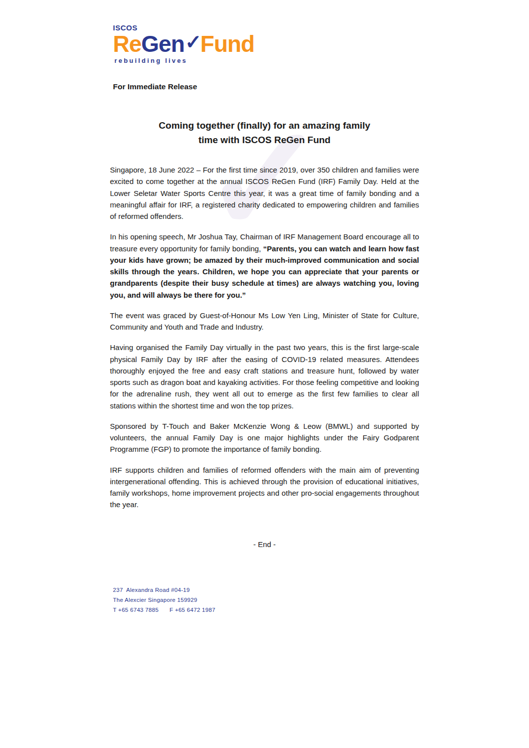✓
ISCOS
Re Gen✓Fund
rebuilding lives
For Immediate Release
Coming together (finally) for an amazing family
time with ISCOS ReGen Fund
Singapore, 18 June 2022 – For the first time since 2019, over 350 children and families were excited to come together at the annual ISCOS ReGen Fund (IRF) Family Day. Held at the Lower Seletar Water Sports Centre this year, it was a great time of family bonding and a meaningful affair for IRF, a registered charity dedicated to empowering children and families of reformed offenders.
In his opening speech, Mr Joshua Tay, Chairman of IRF Management Board encourage all to treasure every opportunity for family bonding, “Parents, you can watch and learn how fast your kids have grown; be amazed by their much-improved communication and social skills through the years. Children, we hope you can appreciate that your parents or grandparents (despite their busy schedule at times) are always watching you, loving you, and will always be there for you.”
The event was graced by Guest-of-Honour Ms Low Yen Ling, Minister of State for Culture, Community and Youth and Trade and Industry.
Having organised the Family Day virtually in the past two years, this is the first large-scale physical Family Day by IRF after the easing of COVID-19 related measures. Attendees thoroughly enjoyed the free and easy craft stations and treasure hunt, followed by water sports such as dragon boat and kayaking activities. For those feeling competitive and looking for the adrenaline rush, they went all out to emerge as the first few families to clear all stations within the shortest time and won the top prizes.
Sponsored by T-Touch and Baker McKenzie Wong & Leow (BMWL) and supported by volunteers, the annual Family Day is one major highlights under the Fairy Godparent Programme (FGP) to promote the importance of family bonding.
IRF supports children and families of reformed offenders with the main aim of preventing intergenerational offending. This is achieved through the provision of educational initiatives, family workshops, home improvement projects and other pro-social engagements throughout the year.
- End -
237 Alexandra Road #04-19
The Alexcier Singapore 159929
T +65 6743 7885 F +65 6472 1987